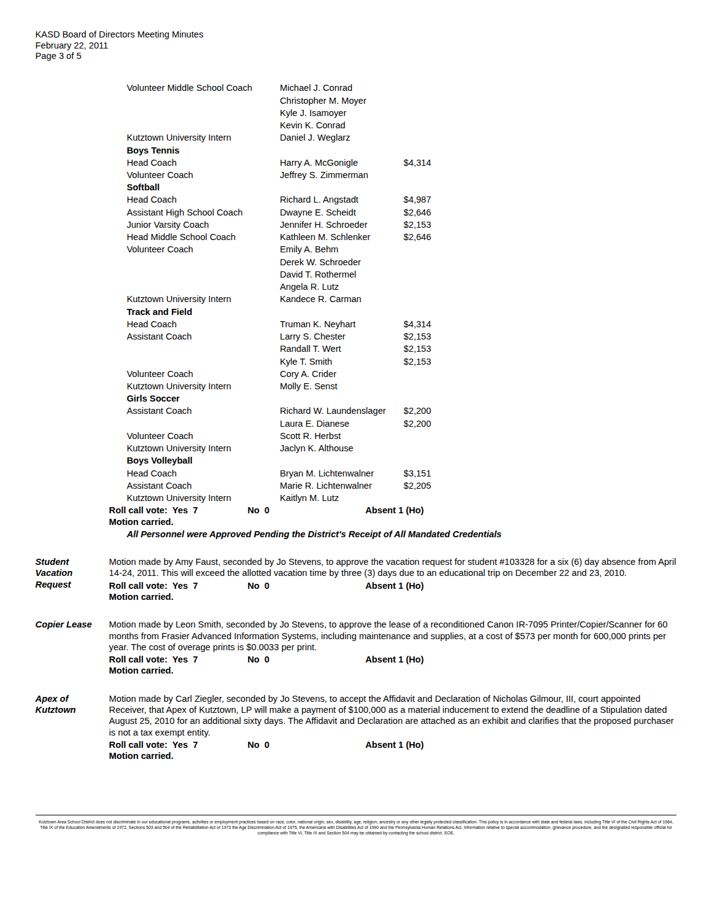KASD Board of Directors Meeting Minutes
February 22, 2011
Page 3 of 5
| Volunteer Middle School Coach | Michael J. Conrad | |
| | Christopher M. Moyer | |
| | Kyle J. Isamoyer | |
| | Kevin K. Conrad | |
| Kutztown University Intern | Daniel J. Weglarz | |
| Boys Tennis | | |
| Head Coach | Harry A. McGonigle | $4,314 |
| Volunteer Coach | Jeffrey S. Zimmerman | |
| Softball | | |
| Head Coach | Richard L. Angstadt | $4,987 |
| Assistant High School Coach | Dwayne E. Scheidt | $2,646 |
| Junior Varsity Coach | Jennifer H. Schroeder | $2,153 |
| Head Middle School Coach | Kathleen M. Schlenker | $2,646 |
| Volunteer Coach | Emily A. Behm | |
| | Derek W. Schroeder | |
| | David T. Rothermel | |
| | Angela R. Lutz | |
| Kutztown University Intern | Kandece R. Carman | |
| Track and Field | | |
| Head Coach | Truman K. Neyhart | $4,314 |
| Assistant Coach | Larry S. Chester | $2,153 |
| | Randall T. Wert | $2,153 |
| | Kyle T. Smith | $2,153 |
| Volunteer Coach | Cory A. Crider | |
| Kutztown University Intern | Molly E. Senst | |
| Girls Soccer | | |
| Assistant Coach | Richard W. Laundenslager | $2,200 |
| | Laura E. Dianese | $2,200 |
| Volunteer Coach | Scott R. Herbst | |
| Kutztown University Intern | Jaclyn K. Althouse | |
| Boys Volleyball | | |
| Head Coach | Bryan M. Lichtenwalner | $3,151 |
| Assistant Coach | Marie R. Lichtenwalner | $2,205 |
| Kutztown University Intern | Kaitlyn M. Lutz | |
Roll call vote: Yes 7 No 0 Absent 1 (Ho)
Motion carried.
All Personnel were Approved Pending the District's Receipt of All Mandated Credentials
Student Vacation Request
Motion made by Amy Faust, seconded by Jo Stevens, to approve the vacation request for student #103328 for a six (6) day absence from April 14-24, 2011. This will exceed the allotted vacation time by three (3) days due to an educational trip on December 22 and 23, 2010.
Roll call vote: Yes 7 No 0 Absent 1 (Ho)
Motion carried.
Copier Lease
Motion made by Leon Smith, seconded by Jo Stevens, to approve the lease of a reconditioned Canon IR-7095 Printer/Copier/Scanner for 60 months from Frasier Advanced Information Systems, including maintenance and supplies, at a cost of $573 per month for 600,000 prints per year. The cost of overage prints is $0.0033 per print.
Roll call vote: Yes 7 No 0 Absent 1 (Ho)
Motion carried.
Apex of Kutztown
Motion made by Carl Ziegler, seconded by Jo Stevens, to accept the Affidavit and Declaration of Nicholas Gilmour, III, court appointed Receiver, that Apex of Kutztown, LP will make a payment of $100,000 as a material inducement to extend the deadline of a Stipulation dated August 25, 2010 for an additional sixty days. The Affidavit and Declaration are attached as an exhibit and clarifies that the proposed purchaser is not a tax exempt entity.
Roll call vote: Yes 7 No 0 Absent 1 (Ho)
Motion carried.
Kutztown Area School District does not discriminate in our educational programs, activities or employment practices based on race, color, national origin, sex, disability, age, religion, ancestry or any other legally protected classification. This policy is in accordance with state and federal laws, including Title VI of the Civil Rights Act of 1964, Title IX of the Education Amendments of 1972, Sections 503 and 504 of the Rehabilitation Act of 1973 the Age Discrimination Act of 1975, the Americans with Disabilities Act of 1990 and the Pennsylvania Human Relations Act. Information relative to special accommodation, grievance procedure, and the designated responsible official for compliance with Title VI, Title IX and Section 504 may be obtained by contacting the school district. EOE.